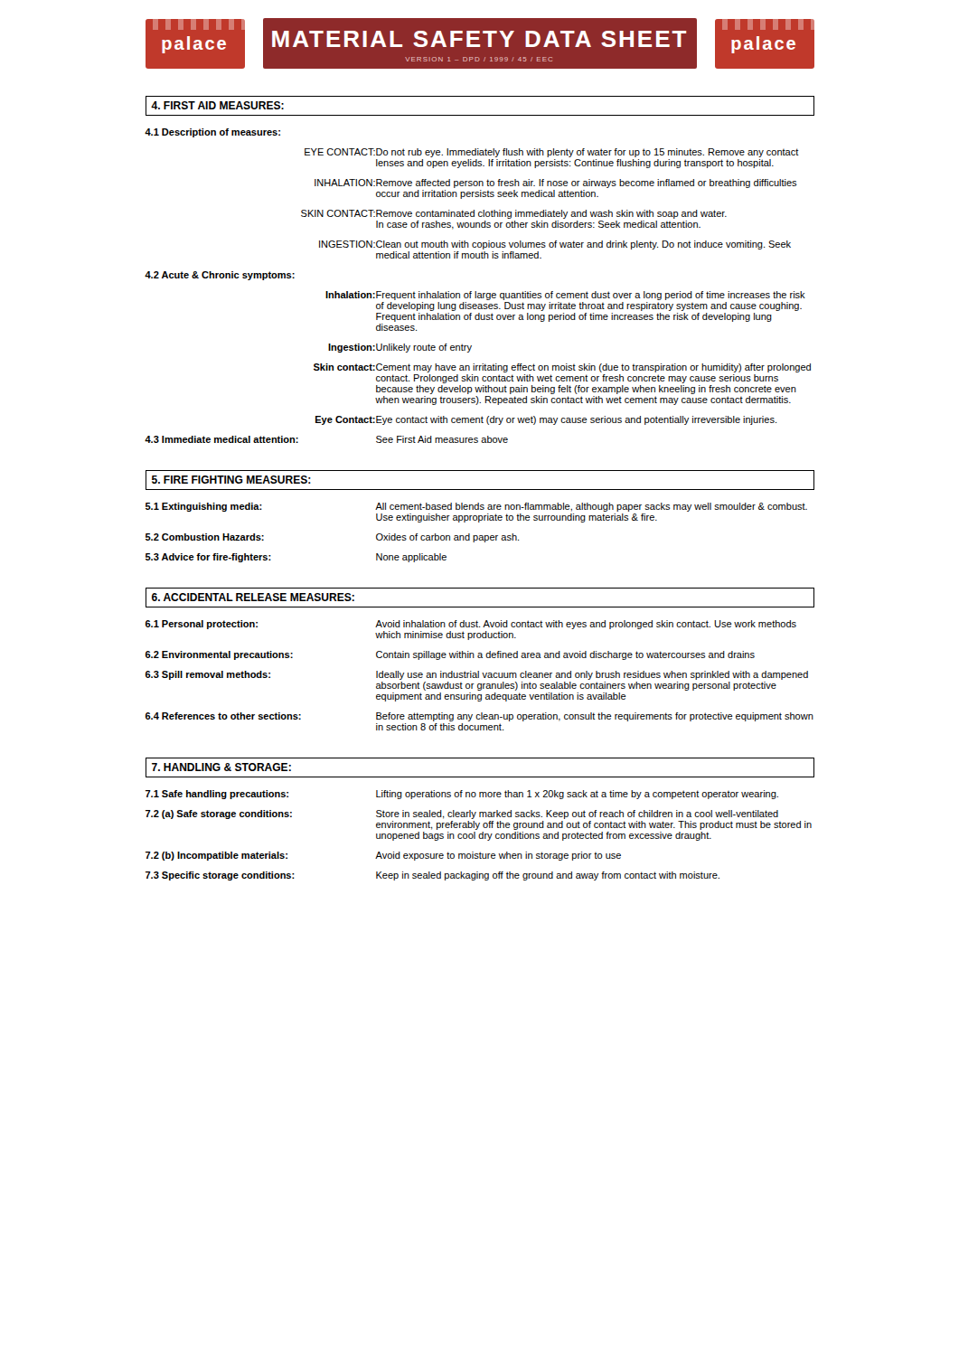palace
MATERIAL SAFETY DATA SHEET
VERSION 1 – DPD / 1999 / 45 / EEC
palace
4. FIRST AID MEASURES:
| 4.1 Description of measures: |
| EYE CONTACT: | Do not rub eye. Immediately flush with plenty of water for up to 15 minutes. Remove any contact lenses and open eyelids. If irritation persists: Continue flushing during transport to hospital. |
| INHALATION: | Remove affected person to fresh air. If nose or airways become inflamed or breathing difficulties occur and irritation persists seek medical attention. |
| SKIN CONTACT: | Remove contaminated clothing immediately and wash skin with soap and water. In case of rashes, wounds or other skin disorders: Seek medical attention. |
| INGESTION: | Clean out mouth with copious volumes of water and drink plenty. Do not induce vomiting. Seek medical attention if mouth is inflamed. |
| 4.2 Acute & Chronic symptoms: |
| Inhalation: | Frequent inhalation of large quantities of cement dust over a long period of time increases the risk of developing lung diseases. Dust may irritate throat and respiratory system and cause coughing. Frequent inhalation of dust over a long period of time increases the risk of developing lung diseases. |
| Ingestion: | Unlikely route of entry |
| Skin contact: | Cement may have an irritating effect on moist skin (due to transpiration or humidity) after prolonged contact. Prolonged skin contact with wet cement or fresh concrete may cause serious burns because they develop without pain being felt (for example when kneeling in fresh concrete even when wearing trousers). Repeated skin contact with wet cement may cause contact dermatitis. |
| Eye Contact: | Eye contact with cement (dry or wet) may cause serious and potentially irreversible injuries. |
| 4.3 Immediate medical attention: | See First Aid measures above |
5. FIRE FIGHTING MEASURES:
| 5.1 Extinguishing media: | All cement-based blends are non-flammable, although paper sacks may well smoulder & combust. Use extinguisher appropriate to the surrounding materials & fire. |
| 5.2 Combustion Hazards: | Oxides of carbon and paper ash. |
| 5.3 Advice for fire-fighters: | None applicable |
6. ACCIDENTAL RELEASE MEASURES:
| 6.1 Personal protection: | Avoid inhalation of dust. Avoid contact with eyes and prolonged skin contact. Use work methods which minimise dust production. |
| 6.2 Environmental precautions: | Contain spillage within a defined area and avoid discharge to watercourses and drains |
| 6.3 Spill removal methods: | Ideally use an industrial vacuum cleaner and only brush residues when sprinkled with a dampened absorbent (sawdust or granules) into sealable containers when wearing personal protective equipment and ensuring adequate ventilation is available |
| 6.4 References to other sections: | Before attempting any clean-up operation, consult the requirements for protective equipment shown in section 8 of this document. |
7. HANDLING & STORAGE:
| 7.1 Safe handling precautions: | Lifting operations of no more than 1 x 20kg sack at a time by a competent operator wearing. |
| 7.2 (a) Safe storage conditions: | Store in sealed, clearly marked sacks. Keep out of reach of children in a cool well-ventilated environment, preferably off the ground and out of contact with water. This product must be stored in unopened bags in cool dry conditions and protected from excessive draught. |
| 7.2 (b) Incompatible materials: | Avoid exposure to moisture when in storage prior to use |
| 7.3 Specific storage conditions: | Keep in sealed packaging off the ground and away from contact with moisture. |